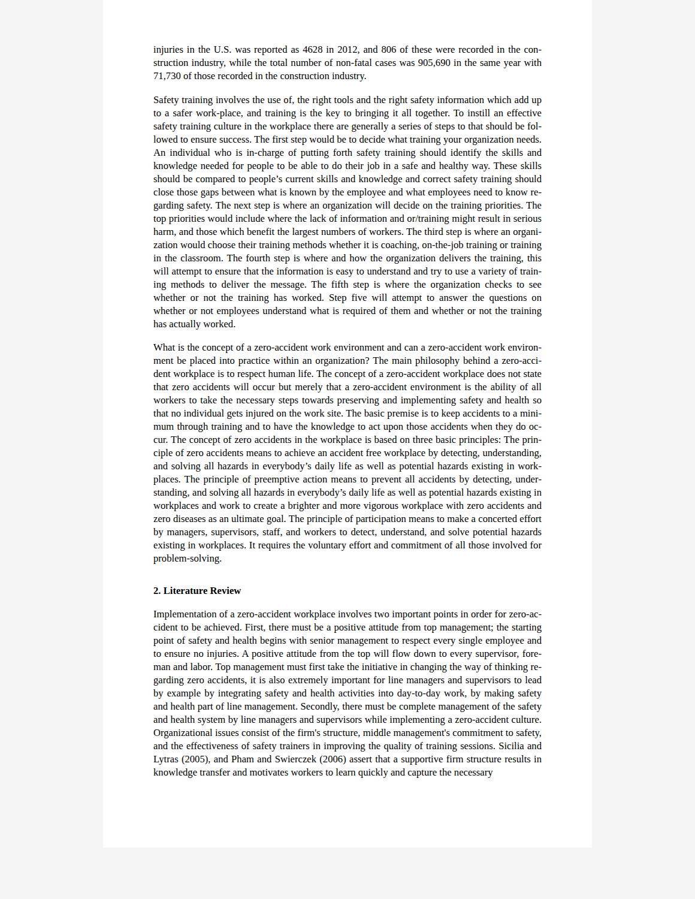injuries in the U.S. was reported as 4628 in 2012, and 806 of these were recorded in the construction industry, while the total number of non-fatal cases was 905,690 in the same year with 71,730 of those recorded in the construction industry.
Safety training involves the use of, the right tools and the right safety information which add up to a safer work-place, and training is the key to bringing it all together. To instill an effective safety training culture in the workplace there are generally a series of steps to that should be followed to ensure success. The first step would be to decide what training your organization needs. An individual who is in-charge of putting forth safety training should identify the skills and knowledge needed for people to be able to do their job in a safe and healthy way. These skills should be compared to people’s current skills and knowledge and correct safety training should close those gaps between what is known by the employee and what employees need to know regarding safety. The next step is where an organization will decide on the training priorities. The top priorities would include where the lack of information and or/training might result in serious harm, and those which benefit the largest numbers of workers. The third step is where an organization would choose their training methods whether it is coaching, on-the-job training or training in the classroom. The fourth step is where and how the organization delivers the training, this will attempt to ensure that the information is easy to understand and try to use a variety of training methods to deliver the message. The fifth step is where the organization checks to see whether or not the training has worked. Step five will attempt to answer the questions on whether or not employees understand what is required of them and whether or not the training has actually worked.
What is the concept of a zero-accident work environment and can a zero-accident work environment be placed into practice within an organization? The main philosophy behind a zero-accident workplace is to respect human life. The concept of a zero-accident workplace does not state that zero accidents will occur but merely that a zero-accident environment is the ability of all workers to take the necessary steps towards preserving and implementing safety and health so that no individual gets injured on the work site. The basic premise is to keep accidents to a minimum through training and to have the knowledge to act upon those accidents when they do occur. The concept of zero accidents in the workplace is based on three basic principles: The principle of zero accidents means to achieve an accident free workplace by detecting, understanding, and solving all hazards in everybody’s daily life as well as potential hazards existing in workplaces. The principle of preemptive action means to prevent all accidents by detecting, understanding, and solving all hazards in everybody’s daily life as well as potential hazards existing in workplaces and work to create a brighter and more vigorous workplace with zero accidents and zero diseases as an ultimate goal. The principle of participation means to make a concerted effort by managers, supervisors, staff, and workers to detect, understand, and solve potential hazards existing in workplaces. It requires the voluntary effort and commitment of all those involved for problem-solving.
2. Literature Review
Implementation of a zero-accident workplace involves two important points in order for zero-accident to be achieved. First, there must be a positive attitude from top management; the starting point of safety and health begins with senior management to respect every single employee and to ensure no injuries. A positive attitude from the top will flow down to every supervisor, foreman and labor. Top management must first take the initiative in changing the way of thinking regarding zero accidents, it is also extremely important for line managers and supervisors to lead by example by integrating safety and health activities into day-to-day work, by making safety and health part of line management. Secondly, there must be complete management of the safety and health system by line managers and supervisors while implementing a zero-accident culture. Organizational issues consist of the firm's structure, middle management's commitment to safety, and the effectiveness of safety trainers in improving the quality of training sessions. Sicilia and Lytras (2005), and Pham and Swierczek (2006) assert that a supportive firm structure results in knowledge transfer and motivates workers to learn quickly and capture the necessary